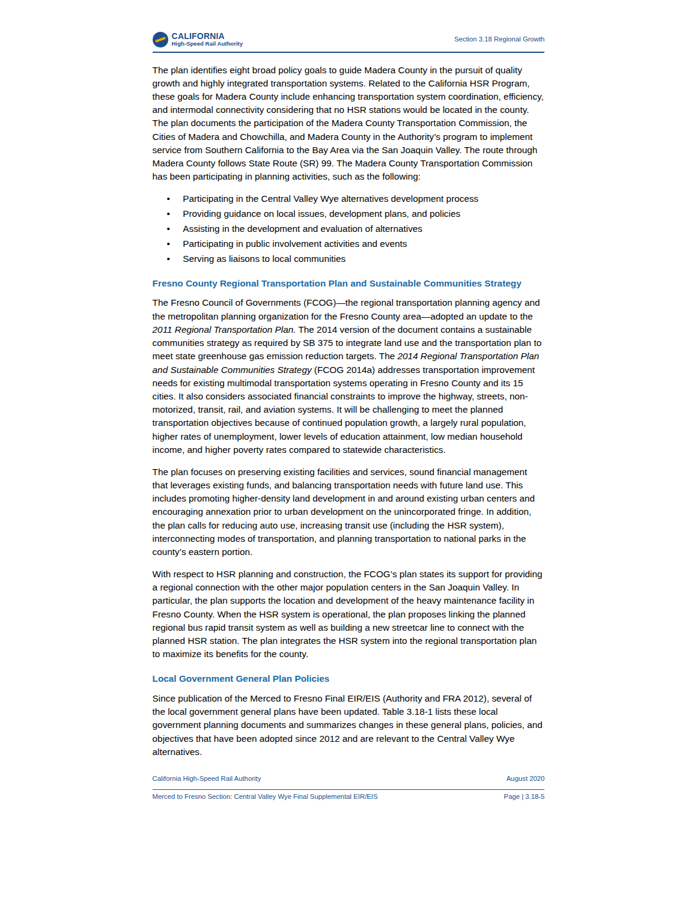CALIFORNIA
High-Speed Rail Authority
Section 3.18 Regional Growth
The plan identifies eight broad policy goals to guide Madera County in the pursuit of quality growth and highly integrated transportation systems. Related to the California HSR Program, these goals for Madera County include enhancing transportation system coordination, efficiency, and intermodal connectivity considering that no HSR stations would be located in the county. The plan documents the participation of the Madera County Transportation Commission, the Cities of Madera and Chowchilla, and Madera County in the Authority’s program to implement service from Southern California to the Bay Area via the San Joaquin Valley. The route through Madera County follows State Route (SR) 99. The Madera County Transportation Commission has been participating in planning activities, such as the following:
Participating in the Central Valley Wye alternatives development process
Providing guidance on local issues, development plans, and policies
Assisting in the development and evaluation of alternatives
Participating in public involvement activities and events
Serving as liaisons to local communities
Fresno County Regional Transportation Plan and Sustainable Communities Strategy
The Fresno Council of Governments (FCOG)—the regional transportation planning agency and the metropolitan planning organization for the Fresno County area—adopted an update to the 2011 Regional Transportation Plan. The 2014 version of the document contains a sustainable communities strategy as required by SB 375 to integrate land use and the transportation plan to meet state greenhouse gas emission reduction targets. The 2014 Regional Transportation Plan and Sustainable Communities Strategy (FCOG 2014a) addresses transportation improvement needs for existing multimodal transportation systems operating in Fresno County and its 15 cities. It also considers associated financial constraints to improve the highway, streets, non-motorized, transit, rail, and aviation systems. It will be challenging to meet the planned transportation objectives because of continued population growth, a largely rural population, higher rates of unemployment, lower levels of education attainment, low median household income, and higher poverty rates compared to statewide characteristics.
The plan focuses on preserving existing facilities and services, sound financial management that leverages existing funds, and balancing transportation needs with future land use. This includes promoting higher-density land development in and around existing urban centers and encouraging annexation prior to urban development on the unincorporated fringe. In addition, the plan calls for reducing auto use, increasing transit use (including the HSR system), interconnecting modes of transportation, and planning transportation to national parks in the county’s eastern portion.
With respect to HSR planning and construction, the FCOG’s plan states its support for providing a regional connection with the other major population centers in the San Joaquin Valley. In particular, the plan supports the location and development of the heavy maintenance facility in Fresno County. When the HSR system is operational, the plan proposes linking the planned regional bus rapid transit system as well as building a new streetcar line to connect with the planned HSR station. The plan integrates the HSR system into the regional transportation plan to maximize its benefits for the county.
Local Government General Plan Policies
Since publication of the Merced to Fresno Final EIR/EIS (Authority and FRA 2012), several of the local government general plans have been updated. Table 3.18-1 lists these local government planning documents and summarizes changes in these general plans, policies, and objectives that have been adopted since 2012 and are relevant to the Central Valley Wye alternatives.
California High-Speed Rail Authority August 2020
Merced to Fresno Section: Central Valley Wye Final Supplemental EIR/EIS Page | 3.18-5